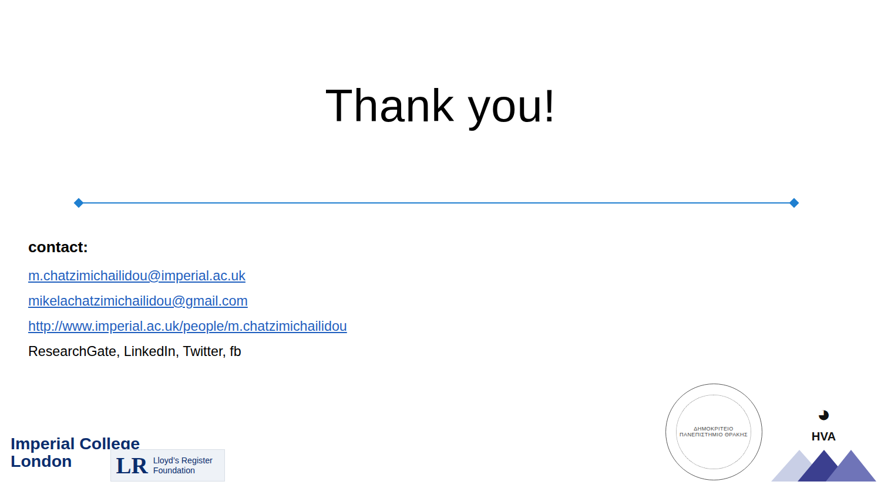Thank you!
contact:
m.chatzimichailidou@imperial.ac.uk mikelachatzimichailidou@gmail.com http://www.imperial.ac.uk/people/m.chatzimichailidou ResearchGate, LinkedIn, Twitter, fb
Imperial College
London
LR Lloyd’s Register
Foundation
ΔΗΜΟΚΡΙΤΕΙΟ ΠΑΝΕΠΙΣΤΗΜΙΟ ΘΡΑΚΗΣ
◕
HVA